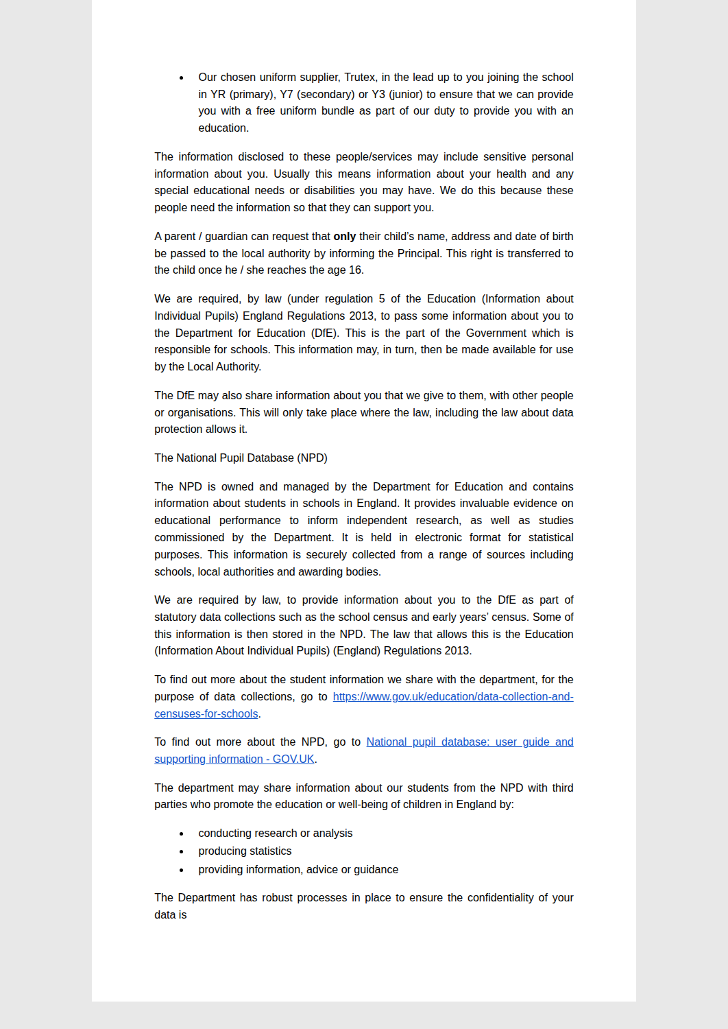Our chosen uniform supplier, Trutex, in the lead up to you joining the school in YR (primary), Y7 (secondary) or Y3 (junior) to ensure that we can provide you with a free uniform bundle as part of our duty to provide you with an education.
The information disclosed to these people/services may include sensitive personal information about you. Usually this means information about your health and any special educational needs or disabilities you may have. We do this because these people need the information so that they can support you.
A parent / guardian can request that only their child’s name, address and date of birth be passed to the local authority by informing the Principal. This right is transferred to the child once he / she reaches the age 16.
We are required, by law (under regulation 5 of the Education (Information about Individual Pupils) England Regulations 2013, to pass some information about you to the Department for Education (DfE). This is the part of the Government which is responsible for schools. This information may, in turn, then be made available for use by the Local Authority.
The DfE may also share information about you that we give to them, with other people or organisations. This will only take place where the law, including the law about data protection allows it.
The National Pupil Database (NPD)
The NPD is owned and managed by the Department for Education and contains information about students in schools in England. It provides invaluable evidence on educational performance to inform independent research, as well as studies commissioned by the Department. It is held in electronic format for statistical purposes. This information is securely collected from a range of sources including schools, local authorities and awarding bodies.
We are required by law, to provide information about you to the DfE as part of statutory data collections such as the school census and early years’ census. Some of this information is then stored in the NPD. The law that allows this is the Education (Information About Individual Pupils) (England) Regulations 2013.
To find out more about the student information we share with the department, for the purpose of data collections, go to https://www.gov.uk/education/data-collection-and-censuses-for-schools.
To find out more about the NPD, go to National pupil database: user guide and supporting information - GOV.UK.
The department may share information about our students from the NPD with third parties who promote the education or well-being of children in England by:
conducting research or analysis
producing statistics
providing information, advice or guidance
The Department has robust processes in place to ensure the confidentiality of your data is